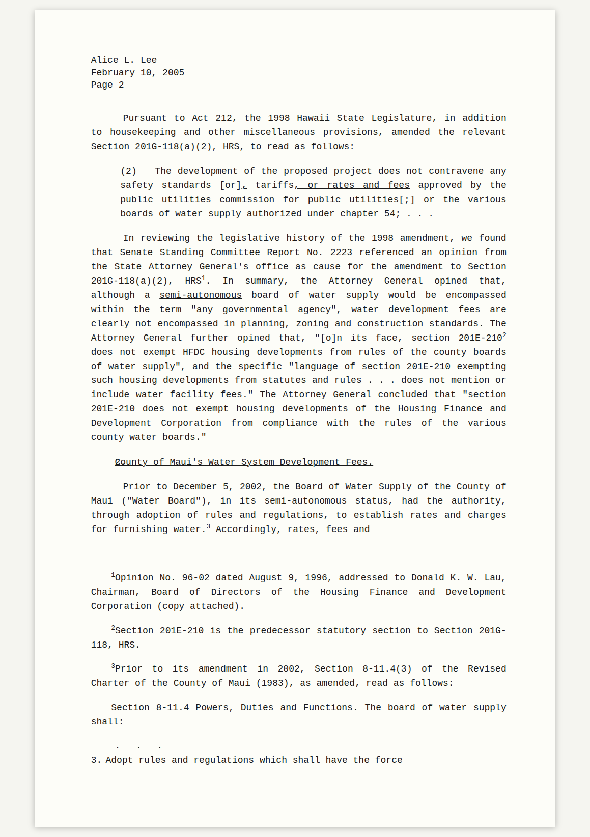Alice L. Lee
February 10, 2005
Page 2
Pursuant to Act 212, the 1998 Hawaii State Legislature, in addition to housekeeping and other miscellaneous provisions, amended the relevant Section 201G-118(a)(2), HRS, to read as follows:
(2) The development of the proposed project does not contravene any safety standards [or], tariffs, or rates and fees approved by the public utilities commission for public utilities[;] or the various boards of water supply authorized under chapter 54; . . .
In reviewing the legislative history of the 1998 amendment, we found that Senate Standing Committee Report No. 2223 referenced an opinion from the State Attorney General's office as cause for the amendment to Section 201G-118(a)(2), HRS1. In summary, the Attorney General opined that, although a semi-autonomous board of water supply would be encompassed within the term "any governmental agency", water development fees are clearly not encompassed in planning, zoning and construction standards. The Attorney General further opined that, "[o]n its face, section 201E-2102 does not exempt HFDC housing developments from rules of the county boards of water supply", and the specific "language of section 201E-210 exempting such housing developments from statutes and rules . . . does not mention or include water facility fees." The Attorney General concluded that "section 201E-210 does not exempt housing developments of the Housing Finance and Development Corporation from compliance with the rules of the various county water boards."
2. County of Maui's Water System Development Fees.
Prior to December 5, 2002, the Board of Water Supply of the County of Maui ("Water Board"), in its semi-autonomous status, had the authority, through adoption of rules and regulations, to establish rates and charges for furnishing water.3 Accordingly, rates, fees and
1Opinion No. 96-02 dated August 9, 1996, addressed to Donald K. W. Lau, Chairman, Board of Directors of the Housing Finance and Development Corporation (copy attached).
2Section 201E-210 is the predecessor statutory section to Section 201G-118, HRS.
3Prior to its amendment in 2002, Section 8-11.4(3) of the Revised Charter of the County of Maui (1983), as amended, read as follows:
Section 8-11.4 Powers, Duties and Functions. The board of water supply shall:
. . .
3. Adopt rules and regulations which shall have the force